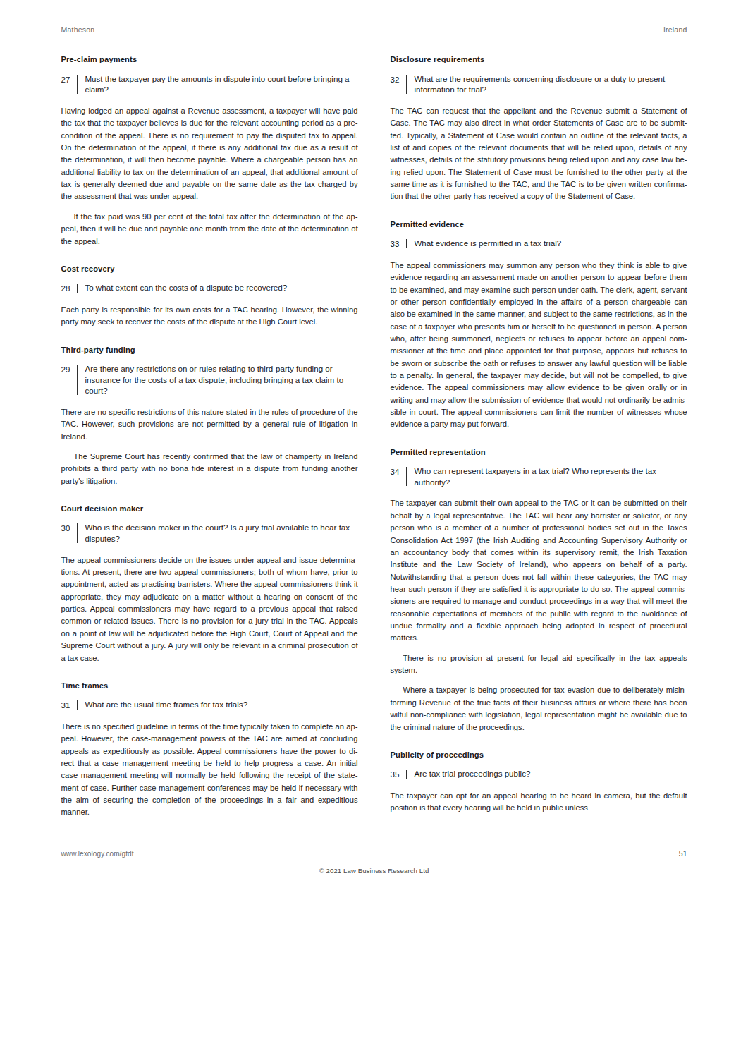Matheson
Ireland
Pre-claim payments
27
Must the taxpayer pay the amounts in dispute into court before bringing a claim?
Having lodged an appeal against a Revenue assessment, a taxpayer will have paid the tax that the taxpayer believes is due for the relevant accounting period as a precondition of the appeal. There is no requirement to pay the disputed tax to appeal. On the determination of the appeal, if there is any additional tax due as a result of the determination, it will then become payable. Where a chargeable person has an additional liability to tax on the determination of an appeal, that additional amount of tax is generally deemed due and payable on the same date as the tax charged by the assessment that was under appeal.
If the tax paid was 90 per cent of the total tax after the determination of the appeal, then it will be due and payable one month from the date of the determination of the appeal.
Cost recovery
28
To what extent can the costs of a dispute be recovered?
Each party is responsible for its own costs for a TAC hearing. However, the winning party may seek to recover the costs of the dispute at the High Court level.
Third-party funding
29
Are there any restrictions on or rules relating to third-party funding or insurance for the costs of a tax dispute, including bringing a tax claim to court?
There are no specific restrictions of this nature stated in the rules of procedure of the TAC. However, such provisions are not permitted by a general rule of litigation in Ireland.
The Supreme Court has recently confirmed that the law of champerty in Ireland prohibits a third party with no bona fide interest in a dispute from funding another party's litigation.
Court decision maker
30
Who is the decision maker in the court? Is a jury trial available to hear tax disputes?
The appeal commissioners decide on the issues under appeal and issue determinations. At present, there are two appeal commissioners; both of whom have, prior to appointment, acted as practising barristers. Where the appeal commissioners think it appropriate, they may adjudicate on a matter without a hearing on consent of the parties. Appeal commissioners may have regard to a previous appeal that raised common or related issues. There is no provision for a jury trial in the TAC. Appeals on a point of law will be adjudicated before the High Court, Court of Appeal and the Supreme Court without a jury. A jury will only be relevant in a criminal prosecution of a tax case.
Time frames
31
What are the usual time frames for tax trials?
There is no specified guideline in terms of the time typically taken to complete an appeal. However, the case-management powers of the TAC are aimed at concluding appeals as expeditiously as possible. Appeal commissioners have the power to direct that a case management meeting be held to help progress a case. An initial case management meeting will normally be held following the receipt of the statement of case. Further case management conferences may be held if necessary with the aim of securing the completion of the proceedings in a fair and expeditious manner.
Disclosure requirements
32
What are the requirements concerning disclosure or a duty to present information for trial?
The TAC can request that the appellant and the Revenue submit a Statement of Case. The TAC may also direct in what order Statements of Case are to be submitted. Typically, a Statement of Case would contain an outline of the relevant facts, a list of and copies of the relevant documents that will be relied upon, details of any witnesses, details of the statutory provisions being relied upon and any case law being relied upon. The Statement of Case must be furnished to the other party at the same time as it is furnished to the TAC, and the TAC is to be given written confirmation that the other party has received a copy of the Statement of Case.
Permitted evidence
33
What evidence is permitted in a tax trial?
The appeal commissioners may summon any person who they think is able to give evidence regarding an assessment made on another person to appear before them to be examined, and may examine such person under oath. The clerk, agent, servant or other person confidentially employed in the affairs of a person chargeable can also be examined in the same manner, and subject to the same restrictions, as in the case of a taxpayer who presents him or herself to be questioned in person. A person who, after being summoned, neglects or refuses to appear before an appeal commissioner at the time and place appointed for that purpose, appears but refuses to be sworn or subscribe the oath or refuses to answer any lawful question will be liable to a penalty. In general, the taxpayer may decide, but will not be compelled, to give evidence. The appeal commissioners may allow evidence to be given orally or in writing and may allow the submission of evidence that would not ordinarily be admissible in court. The appeal commissioners can limit the number of witnesses whose evidence a party may put forward.
Permitted representation
34
Who can represent taxpayers in a tax trial? Who represents the tax authority?
The taxpayer can submit their own appeal to the TAC or it can be submitted on their behalf by a legal representative. The TAC will hear any barrister or solicitor, or any person who is a member of a number of professional bodies set out in the Taxes Consolidation Act 1997 (the Irish Auditing and Accounting Supervisory Authority or an accountancy body that comes within its supervisory remit, the Irish Taxation Institute and the Law Society of Ireland), who appears on behalf of a party. Notwithstanding that a person does not fall within these categories, the TAC may hear such person if they are satisfied it is appropriate to do so. The appeal commissioners are required to manage and conduct proceedings in a way that will meet the reasonable expectations of members of the public with regard to the avoidance of undue formality and a flexible approach being adopted in respect of procedural matters.
There is no provision at present for legal aid specifically in the tax appeals system.
Where a taxpayer is being prosecuted for tax evasion due to deliberately misinforming Revenue of the true facts of their business affairs or where there has been wilful non-compliance with legislation, legal representation might be available due to the criminal nature of the proceedings.
Publicity of proceedings
35
Are tax trial proceedings public?
The taxpayer can opt for an appeal hearing to be heard in camera, but the default position is that every hearing will be held in public unless
www.lexology.com/gtdt
51
© 2021 Law Business Research Ltd